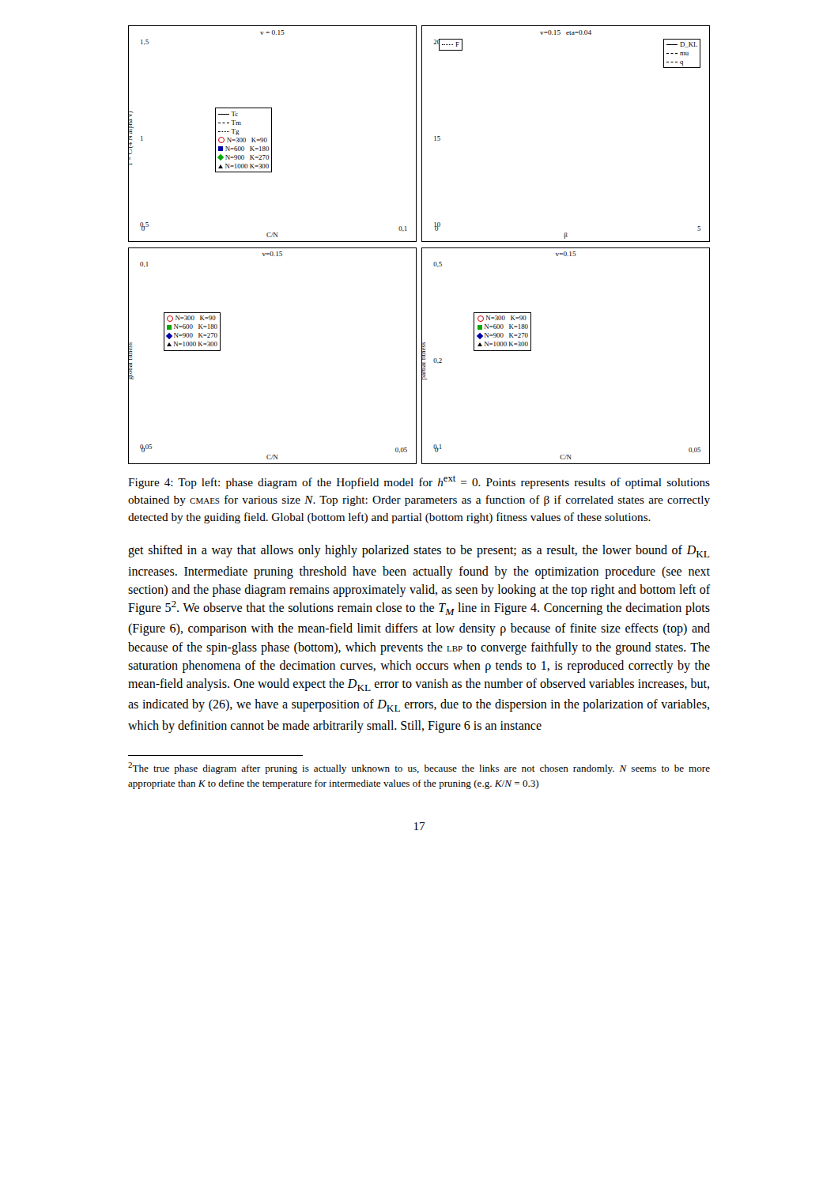v = 0.15
T = C/(4 N alpha v)
1,5
1
0,5
0
0,1
C/N
Tc
Tm
Tg
N=300 K=90
N=600 K=180
N=900 K=270
N=1000 K=300
v=0.15 eta=0.04
20
15
10
0
5
β
F
D_KL
mu
q
v=0.15
global fitness
0,1
0,05
0
0,05
C/N
N=300 K=90
N=600 K=180
N=900 K=270
N=1000 K=300
v=0.15
partial fitness
0,5
0,2
0,1
0
0,05
C/N
N=300 K=90
N=600 K=180
N=900 K=270
N=1000 K=300
Figure 4: Top left: phase diagram of the Hopfield model for hext = 0. Points represents results of optimal solutions obtained by cmaes for various size N. Top right: Order parameters as a function of β if correlated states are correctly detected by the guiding field. Global (bottom left) and partial (bottom right) fitness values of these solutions.
get shifted in a way that allows only highly polarized states to be present; as a result, the lower bound of DKL increases. Intermediate pruning threshold have been actually found by the optimization procedure (see next section) and the phase diagram remains approximately valid, as seen by looking at the top right and bottom left of Figure 52. We observe that the solutions remain close to the TM line in Figure 4. Concerning the decimation plots (Figure 6), comparison with the mean-field limit differs at low density ρ because of finite size effects (top) and because of the spin-glass phase (bottom), which prevents the lbp to converge faithfully to the ground states. The saturation phenomena of the decimation curves, which occurs when ρ tends to 1, is reproduced correctly by the mean-field analysis. One would expect the DKL error to vanish as the number of observed variables increases, but, as indicated by (26), we have a superposition of DKL errors, due to the dispersion in the polarization of variables, which by definition cannot be made arbitrarily small. Still, Figure 6 is an instance
2The true phase diagram after pruning is actually unknown to us, because the links are not chosen randomly. N seems to be more appropriate than K to define the temperature for intermediate values of the pruning (e.g. K/N = 0.3)
17